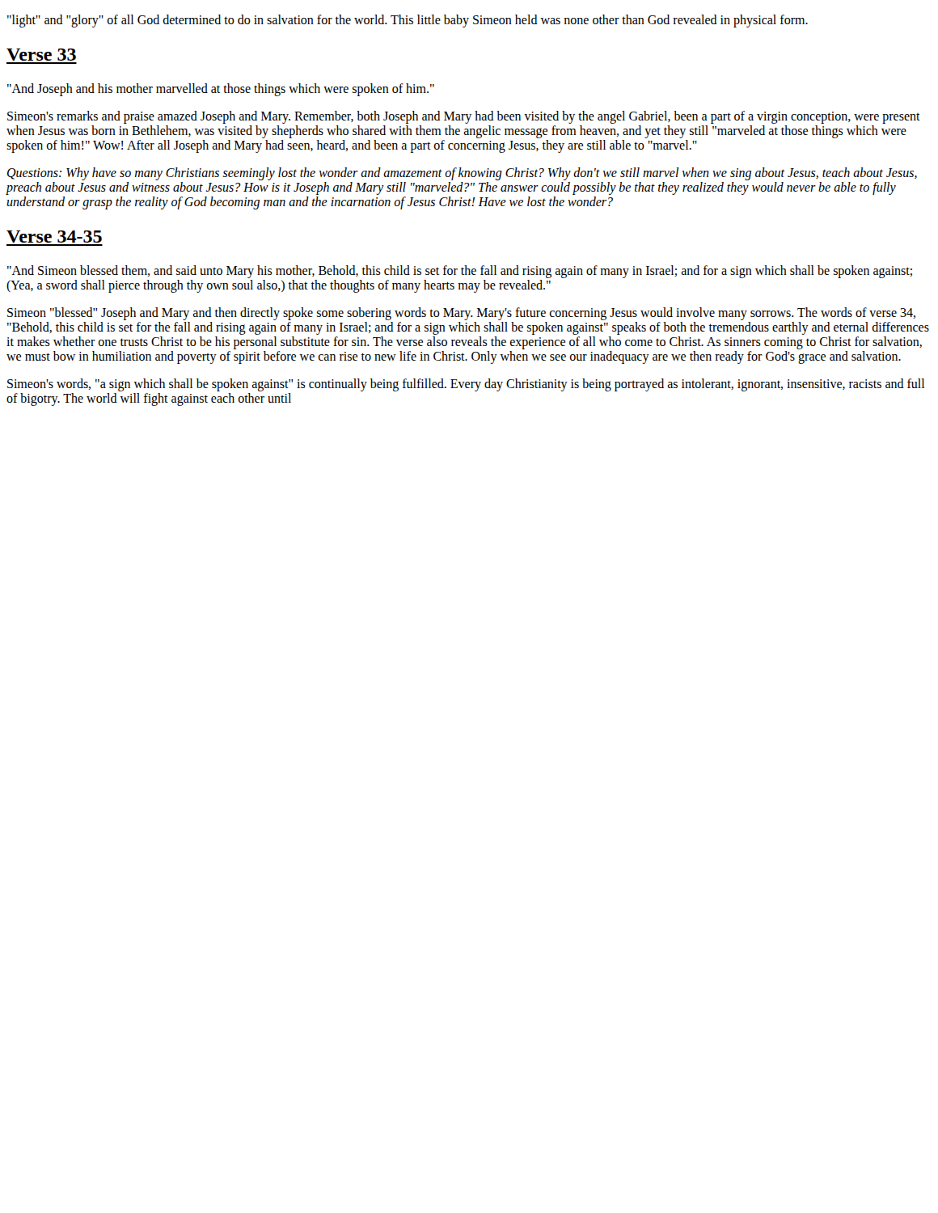"light" and "glory" of all God determined to do in salvation for the world. This little baby Simeon held was none other than God revealed in physical form.
Verse 33
"And Joseph and his mother marvelled at those things which were spoken of him."
Simeon's remarks and praise amazed Joseph and Mary. Remember, both Joseph and Mary had been visited by the angel Gabriel, been a part of a virgin conception, were present when Jesus was born in Bethlehem, was visited by shepherds who shared with them the angelic message from heaven, and yet they still "marveled at those things which were spoken of him!" Wow! After all Joseph and Mary had seen, heard, and been a part of concerning Jesus, they are still able to "marvel."
Questions: Why have so many Christians seemingly lost the wonder and amazement of knowing Christ? Why don't we still marvel when we sing about Jesus, teach about Jesus, preach about Jesus and witness about Jesus? How is it Joseph and Mary still "marveled?" The answer could possibly be that they realized they would never be able to fully understand or grasp the reality of God becoming man and the incarnation of Jesus Christ! Have we lost the wonder?
Verse 34-35
"And Simeon blessed them, and said unto Mary his mother, Behold, this child is set for the fall and rising again of many in Israel; and for a sign which shall be spoken against; (Yea, a sword shall pierce through thy own soul also,) that the thoughts of many hearts may be revealed."
Simeon "blessed" Joseph and Mary and then directly spoke some sobering words to Mary. Mary's future concerning Jesus would involve many sorrows. The words of verse 34, "Behold, this child is set for the fall and rising again of many in Israel; and for a sign which shall be spoken against" speaks of both the tremendous earthly and eternal differences it makes whether one trusts Christ to be his personal substitute for sin. The verse also reveals the experience of all who come to Christ. As sinners coming to Christ for salvation, we must bow in humiliation and poverty of spirit before we can rise to new life in Christ. Only when we see our inadequacy are we then ready for God's grace and salvation.
Simeon's words, "a sign which shall be spoken against" is continually being fulfilled. Every day Christianity is being portrayed as intolerant, ignorant, insensitive, racists and full of bigotry. The world will fight against each other until